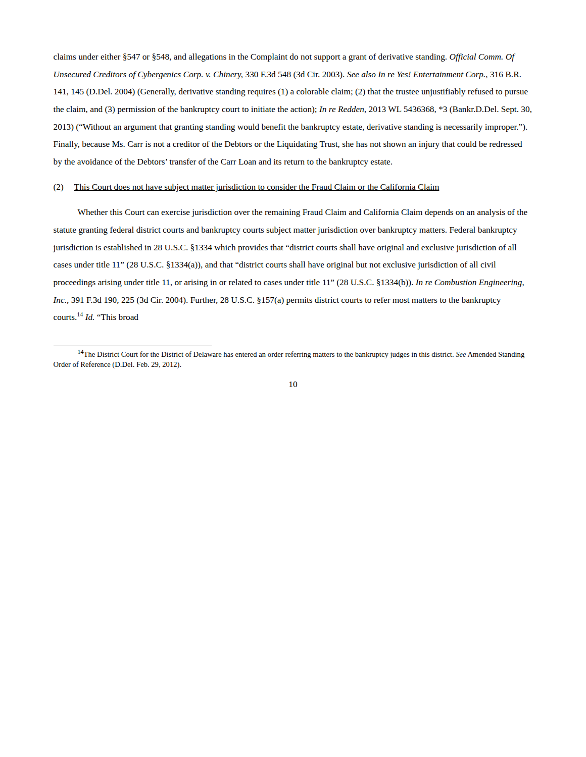claims under either §547 or §548, and allegations in the Complaint do not support a grant of derivative standing. Official Comm. Of Unsecured Creditors of Cybergenics Corp. v. Chinery, 330 F.3d 548 (3d Cir. 2003). See also In re Yes! Entertainment Corp., 316 B.R. 141, 145 (D.Del. 2004) (Generally, derivative standing requires (1) a colorable claim; (2) that the trustee unjustifiably refused to pursue the claim, and (3) permission of the bankruptcy court to initiate the action); In re Redden, 2013 WL 5436368, *3 (Bankr.D.Del. Sept. 30, 2013) (“Without an argument that granting standing would benefit the bankruptcy estate, derivative standing is necessarily improper.”). Finally, because Ms. Carr is not a creditor of the Debtors or the Liquidating Trust, she has not shown an injury that could be redressed by the avoidance of the Debtors’ transfer of the Carr Loan and its return to the bankruptcy estate.
(2) This Court does not have subject matter jurisdiction to consider the Fraud Claim or the California Claim
Whether this Court can exercise jurisdiction over the remaining Fraud Claim and California Claim depends on an analysis of the statute granting federal district courts and bankruptcy courts subject matter jurisdiction over bankruptcy matters. Federal bankruptcy jurisdiction is established in 28 U.S.C. §1334 which provides that “district courts shall have original and exclusive jurisdiction of all cases under title 11” (28 U.S.C. §1334(a)), and that “district courts shall have original but not exclusive jurisdiction of all civil proceedings arising under title 11, or arising in or related to cases under title 11” (28 U.S.C. §1334(b)). In re Combustion Engineering, Inc., 391 F.3d 190, 225 (3d Cir. 2004). Further, 28 U.S.C. §157(a) permits district courts to refer most matters to the bankruptcy courts.14 Id. “This broad
14The District Court for the District of Delaware has entered an order referring matters to the bankruptcy judges in this district. See Amended Standing Order of Reference (D.Del. Feb. 29, 2012).
10